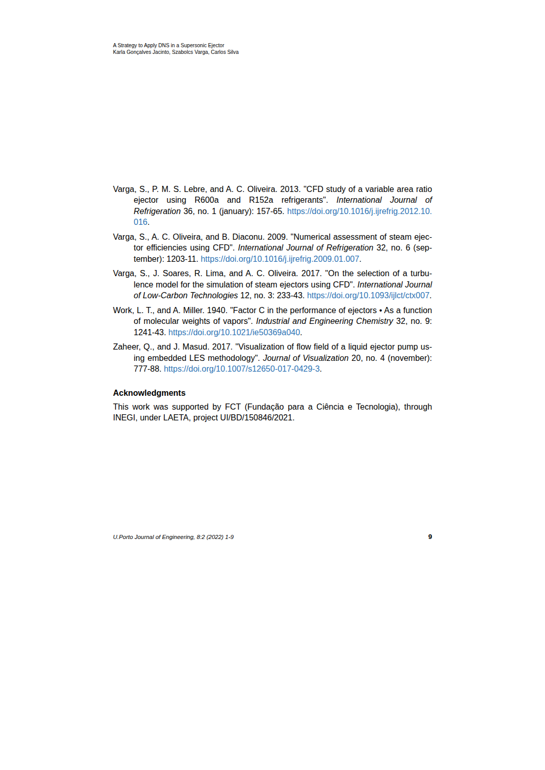A Strategy to Apply DNS in a Supersonic Ejector Karla Gonçalves Jacinto, Szabolcs Varga, Carlos Silva
Varga, S., P. M. S. Lebre, and A. C. Oliveira. 2013. "CFD study of a variable area ratio ejector using R600a and R152a refrigerants". International Journal of Refrigeration 36, no. 1 (january): 157-65. https://doi.org/10.1016/j.ijrefrig.2012.10.016.
Varga, S., A. C. Oliveira, and B. Diaconu. 2009. "Numerical assessment of steam ejector efficiencies using CFD". International Journal of Refrigeration 32, no. 6 (september): 1203-11. https://doi.org/10.1016/j.ijrefrig.2009.01.007.
Varga, S., J. Soares, R. Lima, and A. C. Oliveira. 2017. "On the selection of a turbulence model for the simulation of steam ejectors using CFD". International Journal of Low-Carbon Technologies 12, no. 3: 233-43. https://doi.org/10.1093/ijlct/ctx007.
Work, L. T., and A. Miller. 1940. "Factor C in the performance of ejectors • As a function of molecular weights of vapors". Industrial and Engineering Chemistry 32, no. 9: 1241-43. https://doi.org/10.1021/ie50369a040.
Zaheer, Q., and J. Masud. 2017. "Visualization of flow field of a liquid ejector pump using embedded LES methodology". Journal of Visualization 20, no. 4 (november): 777-88. https://doi.org/10.1007/s12650-017-0429-3.
Acknowledgments
This work was supported by FCT (Fundação para a Ciência e Tecnologia), through INEGI, under LAETA, project UI/BD/150846/2021.
U.Porto Journal of Engineering, 8:2 (2022) 1-9 9